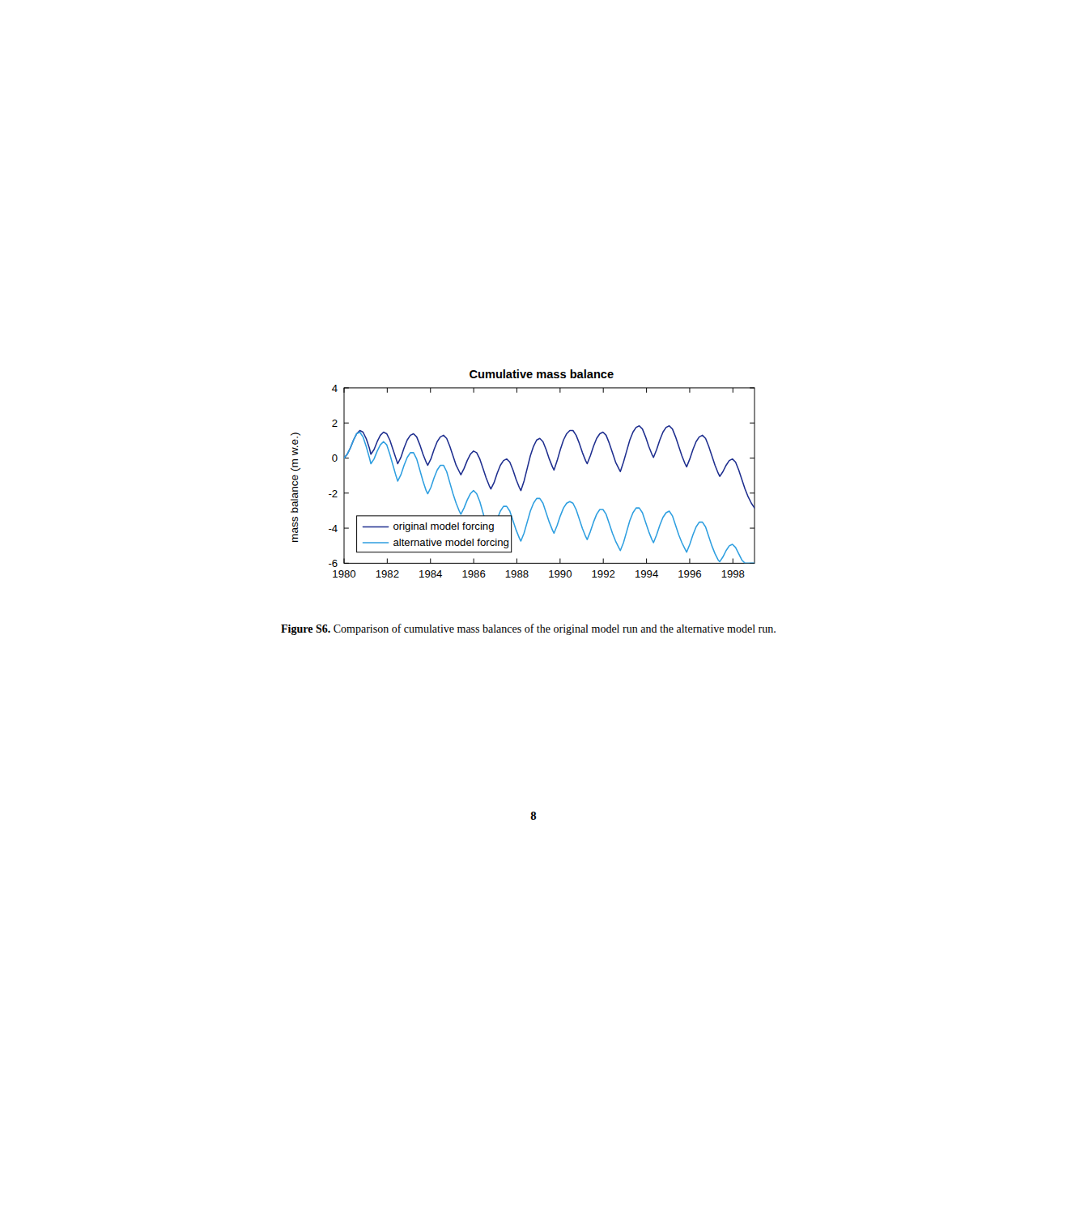Cumulative mass balance Line chart comparing cumulative mass balance in metres water equivalent from 1980 to 1999 for the original model forcing (dark blue) and the alternative model forcing (light blue). Both series show strong seasonal oscillations; the alternative forcing lies consistently below the original forcing. Cumulative mass balance mass balance (m w.e.) 4 2 0 -2 -4 -6 1980 1982 1984 1986 1988 1990 1992 1994 1996 1998 original model forcing alternative model forcing
Figure S6. Comparison of cumulative mass balances of the original model run and the alternative model run.
8